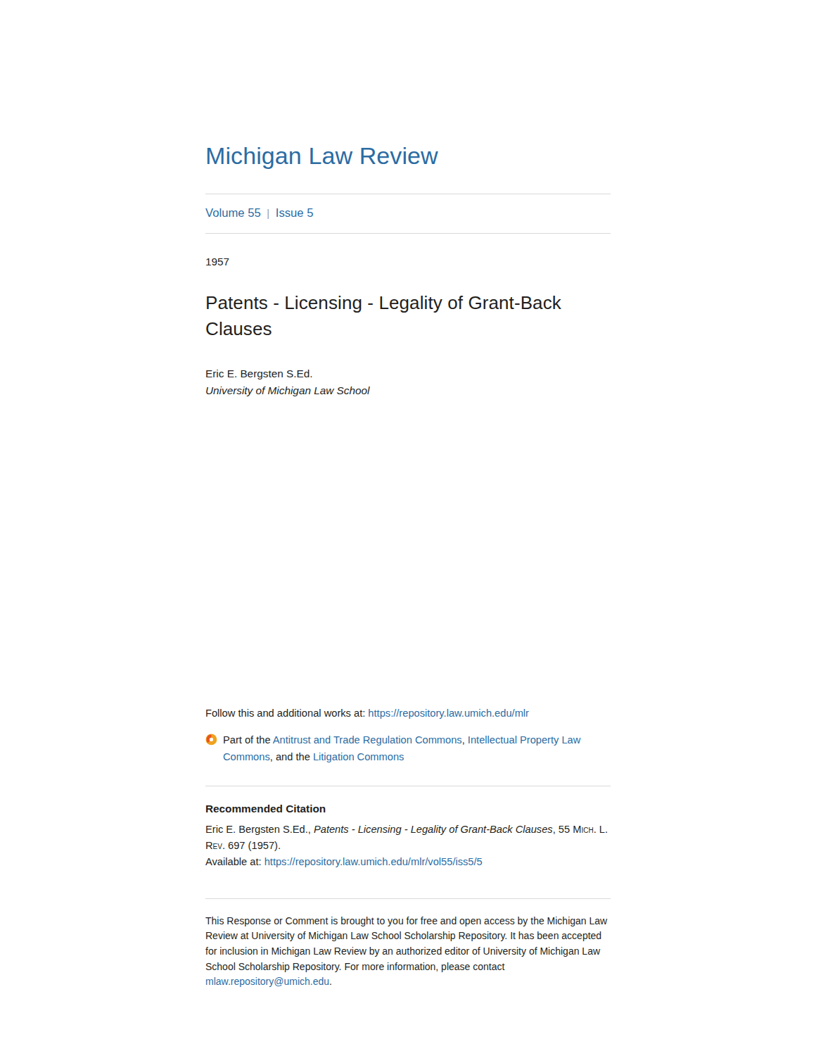Michigan Law Review
Volume 55|Issue 5
1957
Patents - Licensing - Legality of Grant-Back Clauses
Eric E. Bergsten S.Ed.
University of Michigan Law School
Follow this and additional works at: https://repository.law.umich.edu/mlr
Part of the Antitrust and Trade Regulation Commons, Intellectual Property Law Commons, and the Litigation Commons
Recommended Citation
Eric E. Bergsten S.Ed., Patents - Licensing - Legality of Grant-Back Clauses, 55 Mich. L. Rev. 697 (1957).
Available at: https://repository.law.umich.edu/mlr/vol55/iss5/5
This Response or Comment is brought to you for free and open access by the Michigan Law Review at University of Michigan Law School Scholarship Repository. It has been accepted for inclusion in Michigan Law Review by an authorized editor of University of Michigan Law School Scholarship Repository. For more information, please contact mlaw.repository@umich.edu.